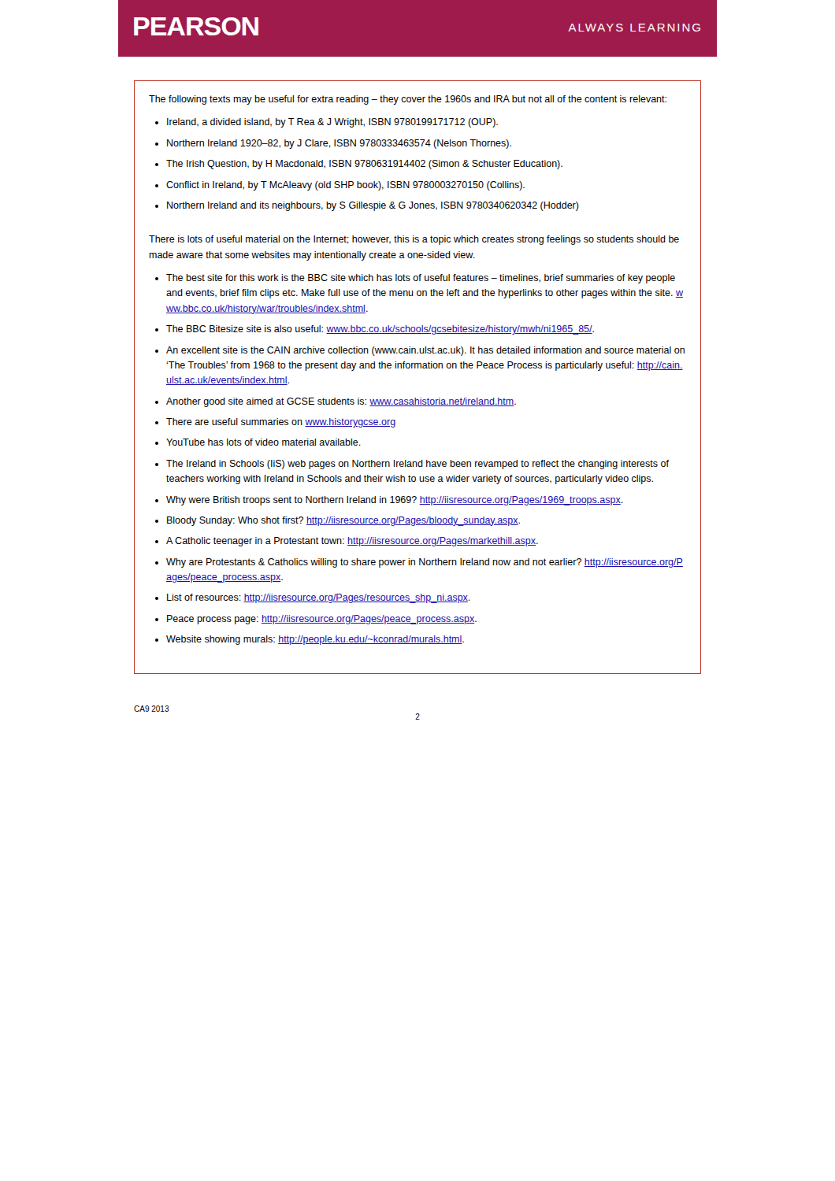PEARSON
ALWAYS LEARNING
The following texts may be useful for extra reading – they cover the 1960s and IRA but not all of the content is relevant:
Ireland, a divided island, by T Rea & J Wright, ISBN 9780199171712 (OUP).
Northern Ireland 1920–82, by J Clare, ISBN 9780333463574 (Nelson Thornes).
The Irish Question, by H Macdonald, ISBN 9780631914402 (Simon & Schuster Education).
Conflict in Ireland, by T McAleavy (old SHP book), ISBN 9780003270150 (Collins).
Northern Ireland and its neighbours, by S Gillespie & G Jones, ISBN 9780340620342 (Hodder)
There is lots of useful material on the Internet; however, this is a topic which creates strong feelings so students should be made aware that some websites may intentionally create a one-sided view.
The best site for this work is the BBC site which has lots of useful features – timelines, brief summaries of key people and events, brief film clips etc. Make full use of the menu on the left and the hyperlinks to other pages within the site. www.bbc.co.uk/history/war/troubles/index.shtml.
The BBC Bitesize site is also useful: www.bbc.co.uk/schools/gcsebitesize/history/mwh/ni1965_85/.
An excellent site is the CAIN archive collection (www.cain.ulst.ac.uk). It has detailed information and source material on ‘The Troubles’ from 1968 to the present day and the information on the Peace Process is particularly useful: http://cain.ulst.ac.uk/events/index.html.
Another good site aimed at GCSE students is: www.casahistoria.net/ireland.htm.
There are useful summaries on www.historygcse.org
YouTube has lots of video material available.
The Ireland in Schools (IiS) web pages on Northern Ireland have been revamped to reflect the changing interests of teachers working with Ireland in Schools and their wish to use a wider variety of sources, particularly video clips.
Why were British troops sent to Northern Ireland in 1969? http://iisresource.org/Pages/1969_troops.aspx.
Bloody Sunday: Who shot first? http://iisresource.org/Pages/bloody_sunday.aspx.
A Catholic teenager in a Protestant town: http://iisresource.org/Pages/markethill.aspx.
Why are Protestants & Catholics willing to share power in Northern Ireland now and not earlier? http://iisresource.org/Pages/peace_process.aspx.
List of resources: http://iisresource.org/Pages/resources_shp_ni.aspx.
Peace process page: http://iisresource.org/Pages/peace_process.aspx.
Website showing murals: http://people.ku.edu/~kconrad/murals.html.
CA9 2013
2